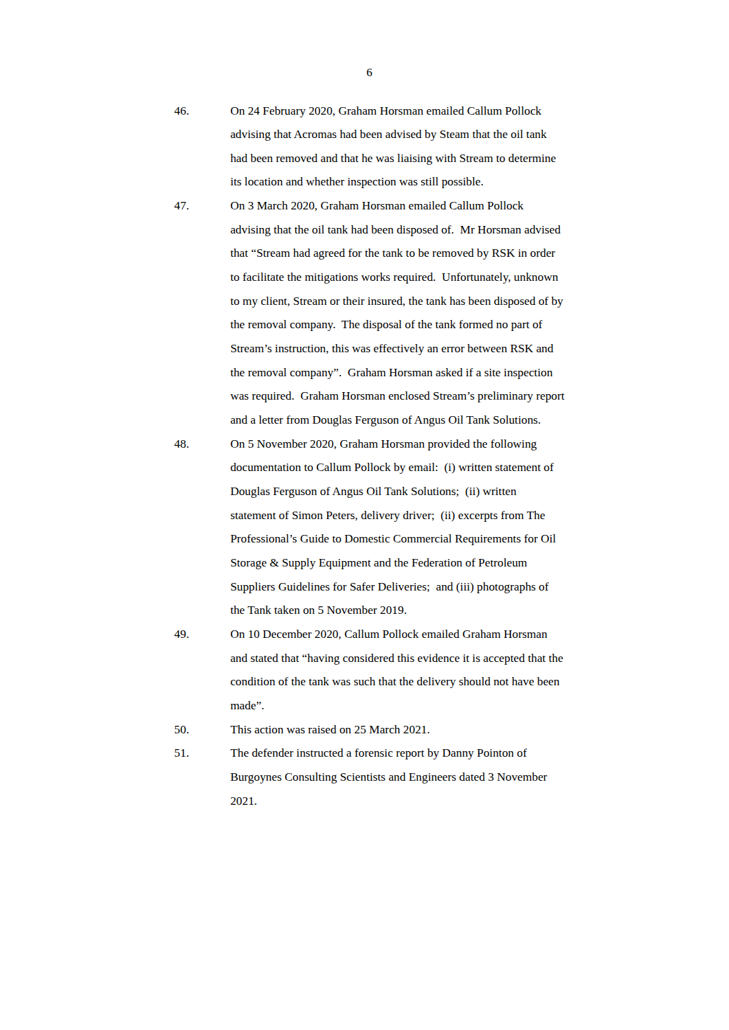6
46.
On 24 February 2020, Graham Horsman emailed Callum Pollock advising that Acromas had been advised by Steam that the oil tank had been removed and that he was liaising with Stream to determine its location and whether inspection was still possible.
47.
On 3 March 2020, Graham Horsman emailed Callum Pollock advising that the oil tank had been disposed of. Mr Horsman advised that “Stream had agreed for the tank to be removed by RSK in order to facilitate the mitigations works required. Unfortunately, unknown to my client, Stream or their insured, the tank has been disposed of by the removal company. The disposal of the tank formed no part of Stream’s instruction, this was effectively an error between RSK and the removal company”. Graham Horsman asked if a site inspection was required. Graham Horsman enclosed Stream’s preliminary report and a letter from Douglas Ferguson of Angus Oil Tank Solutions.
48.
On 5 November 2020, Graham Horsman provided the following documentation to Callum Pollock by email: (i) written statement of Douglas Ferguson of Angus Oil Tank Solutions; (ii) written statement of Simon Peters, delivery driver; (ii) excerpts from The Professional’s Guide to Domestic Commercial Requirements for Oil Storage & Supply Equipment and the Federation of Petroleum Suppliers Guidelines for Safer Deliveries; and (iii) photographs of the Tank taken on 5 November 2019.
49.
On 10 December 2020, Callum Pollock emailed Graham Horsman and stated that “having considered this evidence it is accepted that the condition of the tank was such that the delivery should not have been made”.
50.
This action was raised on 25 March 2021.
51.
The defender instructed a forensic report by Danny Pointon of Burgoynes Consulting Scientists and Engineers dated 3 November 2021.